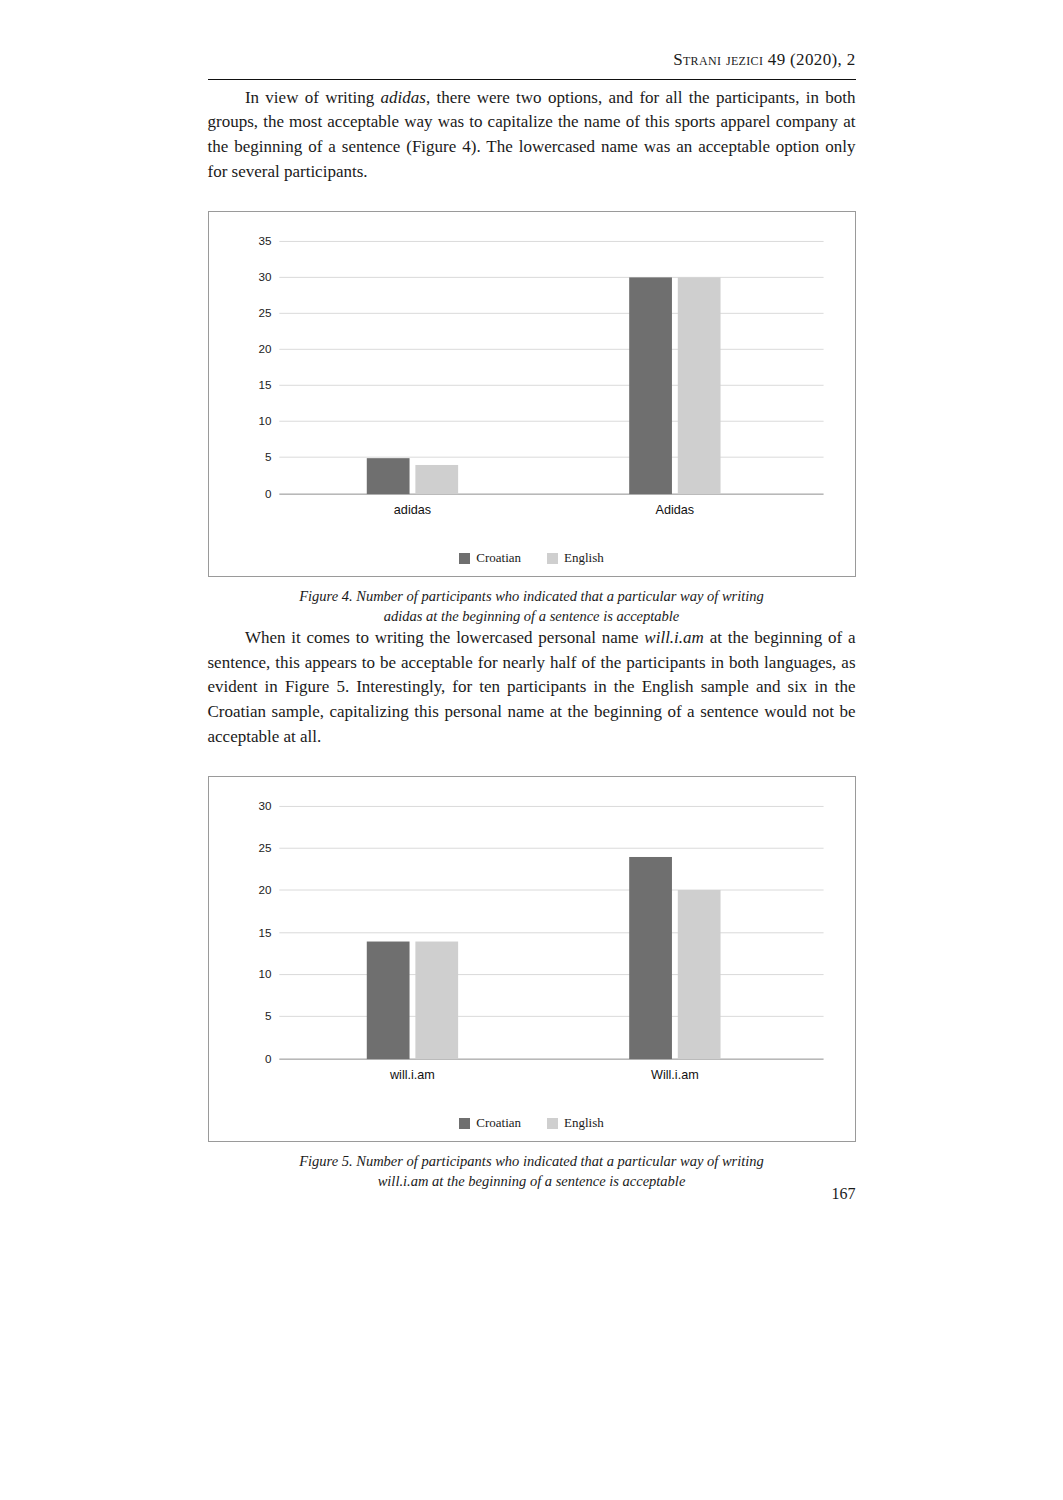Strani jezici 49 (2020), 2
In view of writing adidas, there were two options, and for all the participants, in both groups, the most acceptable way was to capitalize the name of this sports apparel company at the beginning of a sentence (Figure 4). The lowercased name was an acceptable option only for several participants.
35 30 25 20 15 10 5 0 adidas Adidas
Croatian English
Figure 4. Number of participants who indicated that a particular way of writing
adidas at the beginning of a sentence is acceptable
When it comes to writing the lowercased personal name will.i.am at the beginning of a sentence, this appears to be acceptable for nearly half of the participants in both languages, as evident in Figure 5. Interestingly, for ten participants in the English sample and six in the Croatian sample, capitalizing this personal name at the beginning of a sentence would not be acceptable at all.
30 25 20 15 10 5 0 will.i.am Will.i.am
Croatian English
Figure 5. Number of participants who indicated that a particular way of writing
will.i.am at the beginning of a sentence is acceptable
167